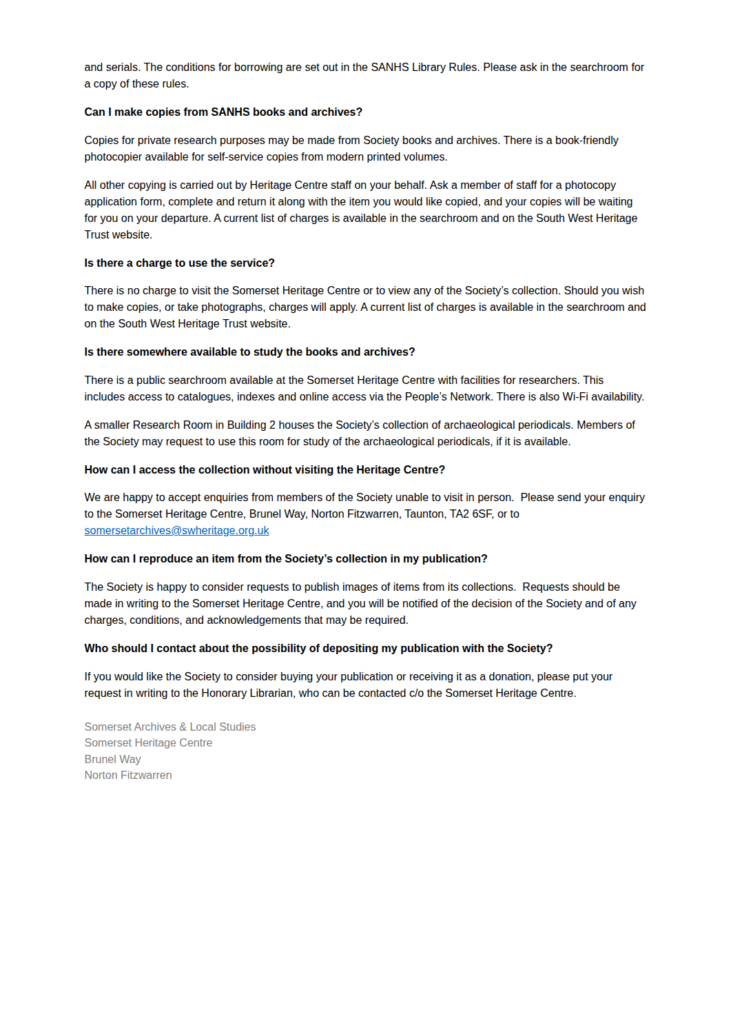and serials. The conditions for borrowing are set out in the SANHS Library Rules. Please ask in the searchroom for a copy of these rules.
Can I make copies from SANHS books and archives?
Copies for private research purposes may be made from Society books and archives. There is a book-friendly photocopier available for self-service copies from modern printed volumes.
All other copying is carried out by Heritage Centre staff on your behalf. Ask a member of staff for a photocopy application form, complete and return it along with the item you would like copied, and your copies will be waiting for you on your departure. A current list of charges is available in the searchroom and on the South West Heritage Trust website.
Is there a charge to use the service?
There is no charge to visit the Somerset Heritage Centre or to view any of the Society’s collection. Should you wish to make copies, or take photographs, charges will apply. A current list of charges is available in the searchroom and on the South West Heritage Trust website.
Is there somewhere available to study the books and archives?
There is a public searchroom available at the Somerset Heritage Centre with facilities for researchers. This includes access to catalogues, indexes and online access via the People’s Network. There is also Wi-Fi availability.
A smaller Research Room in Building 2 houses the Society’s collection of archaeological periodicals. Members of the Society may request to use this room for study of the archaeological periodicals, if it is available.
How can I access the collection without visiting the Heritage Centre?
We are happy to accept enquiries from members of the Society unable to visit in person. Please send your enquiry to the Somerset Heritage Centre, Brunel Way, Norton Fitzwarren, Taunton, TA2 6SF, or to somersetarchives@swheritage.org.uk
How can I reproduce an item from the Society’s collection in my publication?
The Society is happy to consider requests to publish images of items from its collections. Requests should be made in writing to the Somerset Heritage Centre, and you will be notified of the decision of the Society and of any charges, conditions, and acknowledgements that may be required.
Who should I contact about the possibility of depositing my publication with the Society?
If you would like the Society to consider buying your publication or receiving it as a donation, please put your request in writing to the Honorary Librarian, who can be contacted c/o the Somerset Heritage Centre.
Somerset Archives & Local Studies
Somerset Heritage Centre
Brunel Way
Norton Fitzwarren